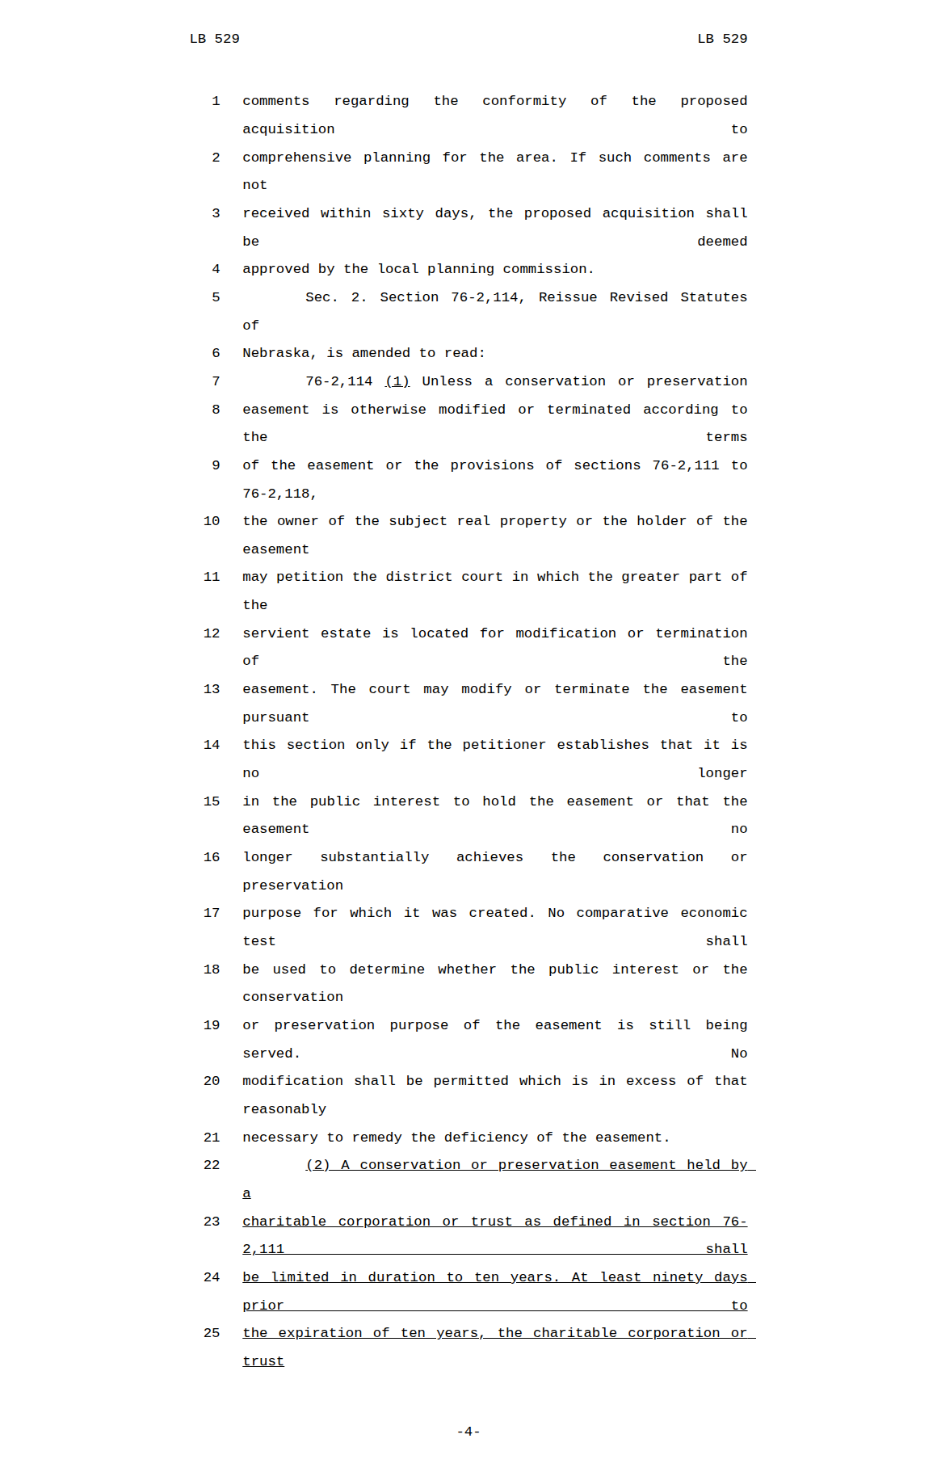LB 529 LB 529
1 comments regarding the conformity of the proposed acquisition to
2 comprehensive planning for the area. If such comments are not
3 received within sixty days, the proposed acquisition shall be deemed
4 approved by the local planning commission.
5 Sec. 2. Section 76-2,114, Reissue Revised Statutes of
6 Nebraska, is amended to read:
7 76-2,114 (1) Unless a conservation or preservation
8 easement is otherwise modified or terminated according to the terms
9 of the easement or the provisions of sections 76-2,111 to 76-2,118,
10 the owner of the subject real property or the holder of the easement
11 may petition the district court in which the greater part of the
12 servient estate is located for modification or termination of the
13 easement. The court may modify or terminate the easement pursuant to
14 this section only if the petitioner establishes that it is no longer
15 in the public interest to hold the easement or that the easement no
16 longer substantially achieves the conservation or preservation
17 purpose for which it was created. No comparative economic test shall
18 be used to determine whether the public interest or the conservation
19 or preservation purpose of the easement is still being served. No
20 modification shall be permitted which is in excess of that reasonably
21 necessary to remedy the deficiency of the easement.
22 (2) A conservation or preservation easement held by a
23 charitable corporation or trust as defined in section 76-2,111 shall
24 be limited in duration to ten years. At least ninety days prior to
25 the expiration of ten years, the charitable corporation or trust
-4-